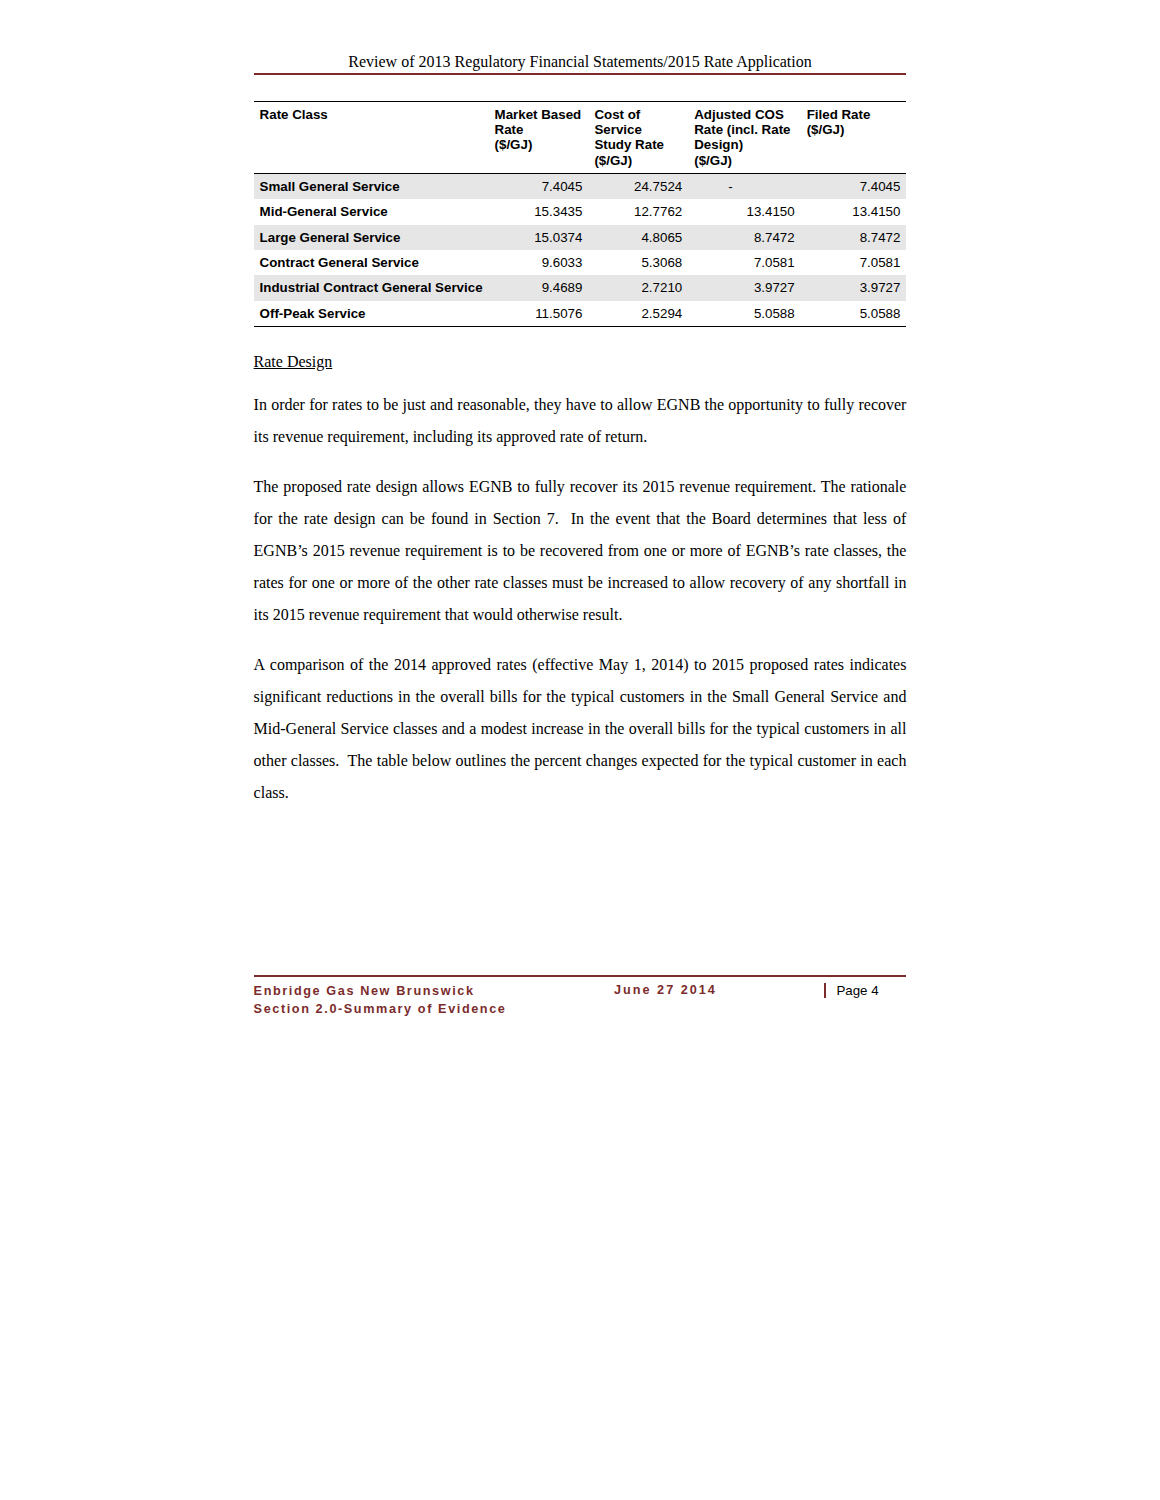Review of 2013 Regulatory Financial Statements/2015 Rate Application
| Rate Class | Market Based Rate ($/GJ) | Cost of Service Study Rate ($/GJ) | Adjusted COS Rate (incl. Rate Design) ($/GJ) | Filed Rate ($/GJ) |
| --- | --- | --- | --- | --- |
| Small General Service | 7.4045 | 24.7524 | - | 7.4045 |
| Mid-General Service | 15.3435 | 12.7762 | 13.4150 | 13.4150 |
| Large General Service | 15.0374 | 4.8065 | 8.7472 | 8.7472 |
| Contract General Service | 9.6033 | 5.3068 | 7.0581 | 7.0581 |
| Industrial Contract General Service | 9.4689 | 2.7210 | 3.9727 | 3.9727 |
| Off-Peak Service | 11.5076 | 2.5294 | 5.0588 | 5.0588 |
Rate Design
In order for rates to be just and reasonable, they have to allow EGNB the opportunity to fully recover its revenue requirement, including its approved rate of return.
The proposed rate design allows EGNB to fully recover its 2015 revenue requirement. The rationale for the rate design can be found in Section 7. In the event that the Board determines that less of EGNB’s 2015 revenue requirement is to be recovered from one or more of EGNB’s rate classes, the rates for one or more of the other rate classes must be increased to allow recovery of any shortfall in its 2015 revenue requirement that would otherwise result.
A comparison of the 2014 approved rates (effective May 1, 2014) to 2015 proposed rates indicates significant reductions in the overall bills for the typical customers in the Small General Service and Mid-General Service classes and a modest increase in the overall bills for the typical customers in all other classes. The table below outlines the percent changes expected for the typical customer in each class.
Enbridge Gas New Brunswick
Section 2.0-Summary of Evidence
June 27 2014
Page 4